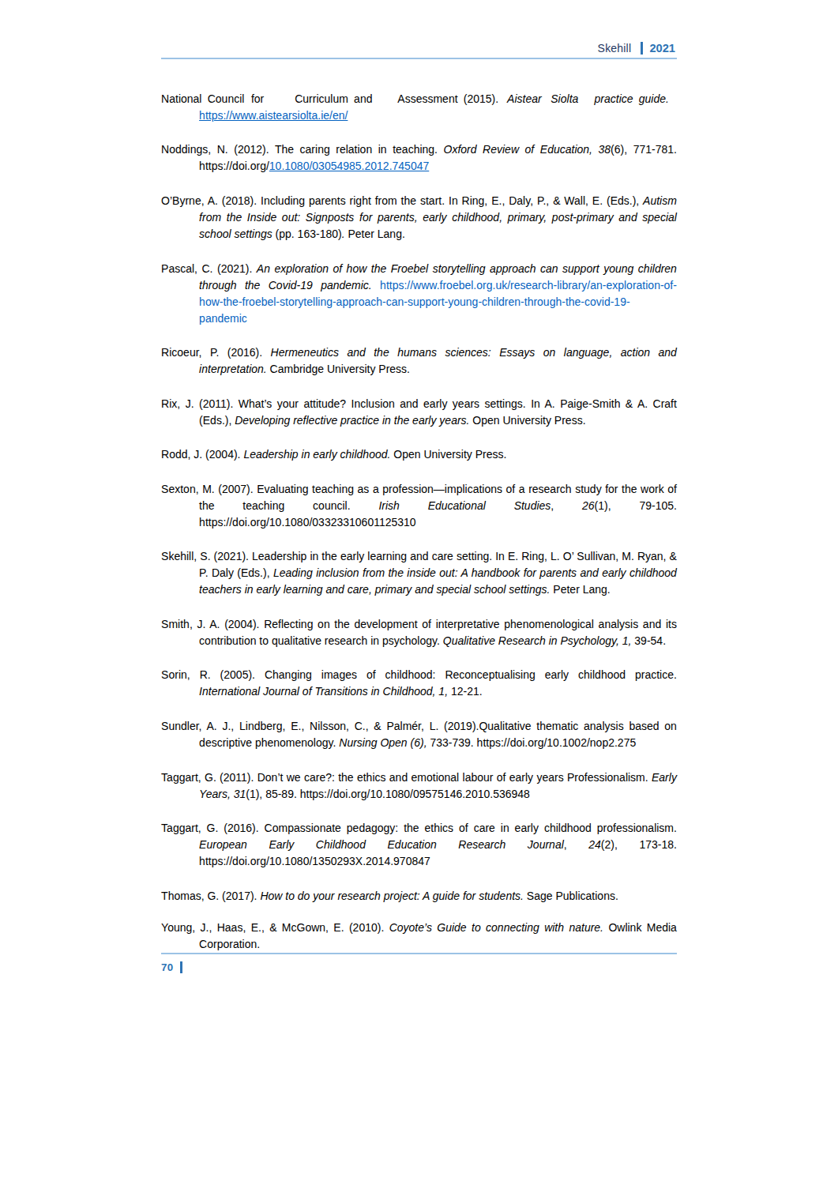Skehill 2021
National Council for Curriculum and Assessment(2015). Aistear Siolta practice guide.
https://www.aistearsiolta.ie/en/
Noddings, N. (2012). The caring relation in teaching. Oxford Review of Education, 38(6), 771-781. https://doi.org/10.1080/03054985.2012.745047
O’Byrne, A. (2018). Including parents right from the start. In Ring, E., Daly, P., & Wall, E. (Eds.), Autism from the Inside out: Signposts for parents, early childhood, primary, post-primary and special school settings (pp. 163-180). Peter Lang.
Pascal, C. (2021). An exploration of how the Froebel storytelling approach can support young children through the Covid-19 pandemic. https://www.froebel.org.uk/research-library/an-exploration-of-how-the-froebel-storytelling-approach-can-support-young-children-through-the-covid-19-pandemic
Ricoeur, P. (2016). Hermeneutics and the humans sciences: Essays on language, action and interpretation. Cambridge University Press.
Rix, J. (2011). What’s your attitude? Inclusion and early years settings. In A. Paige-Smith & A. Craft (Eds.), Developing reflective practice in the early years. Open University Press.
Rodd, J. (2004). Leadership in early childhood. Open University Press.
Sexton, M. (2007). Evaluating teaching as a profession—implications of a research study for the work of the teaching council. Irish Educational Studies, 26(1), 79-105. https://doi.org/10.1080/03323310601125310
Skehill, S. (2021). Leadership in the early learning and care setting. In E. Ring, L. O’ Sullivan, M. Ryan, & P. Daly (Eds.), Leading inclusion from the inside out: A handbook for parents and early childhood teachers in early learning and care, primary and special school settings. Peter Lang.
Smith, J. A. (2004). Reflecting on the development of interpretative phenomenological analysis and its contribution to qualitative research in psychology. Qualitative Research in Psychology, 1, 39-54.
Sorin, R. (2005). Changing images of childhood: Reconceptualising early childhood practice. International Journal of Transitions in Childhood, 1, 12-21.
Sundler, A. J., Lindberg, E., Nilsson, C., & Palmér, L. (2019).Qualitative thematic analysis based on descriptive phenomenology. Nursing Open (6), 733-739. https://doi.org/10.1002/nop2.275
Taggart, G. (2011). Don’t we care?: the ethics and emotional labour of early years Professionalism. Early Years, 31(1), 85-89. https://doi.org/10.1080/09575146.2010.536948
Taggart, G. (2016). Compassionate pedagogy: the ethics of care in early childhood professionalism. European Early Childhood Education Research Journal, 24(2), 173-18. https://doi.org/10.1080/1350293X.2014.970847
Thomas, G. (2017). How to do your research project: A guide for students. Sage Publications.
Young, J., Haas, E., & McGown, E. (2010). Coyote’s Guide to connecting with nature. Owlink Media Corporation.
70